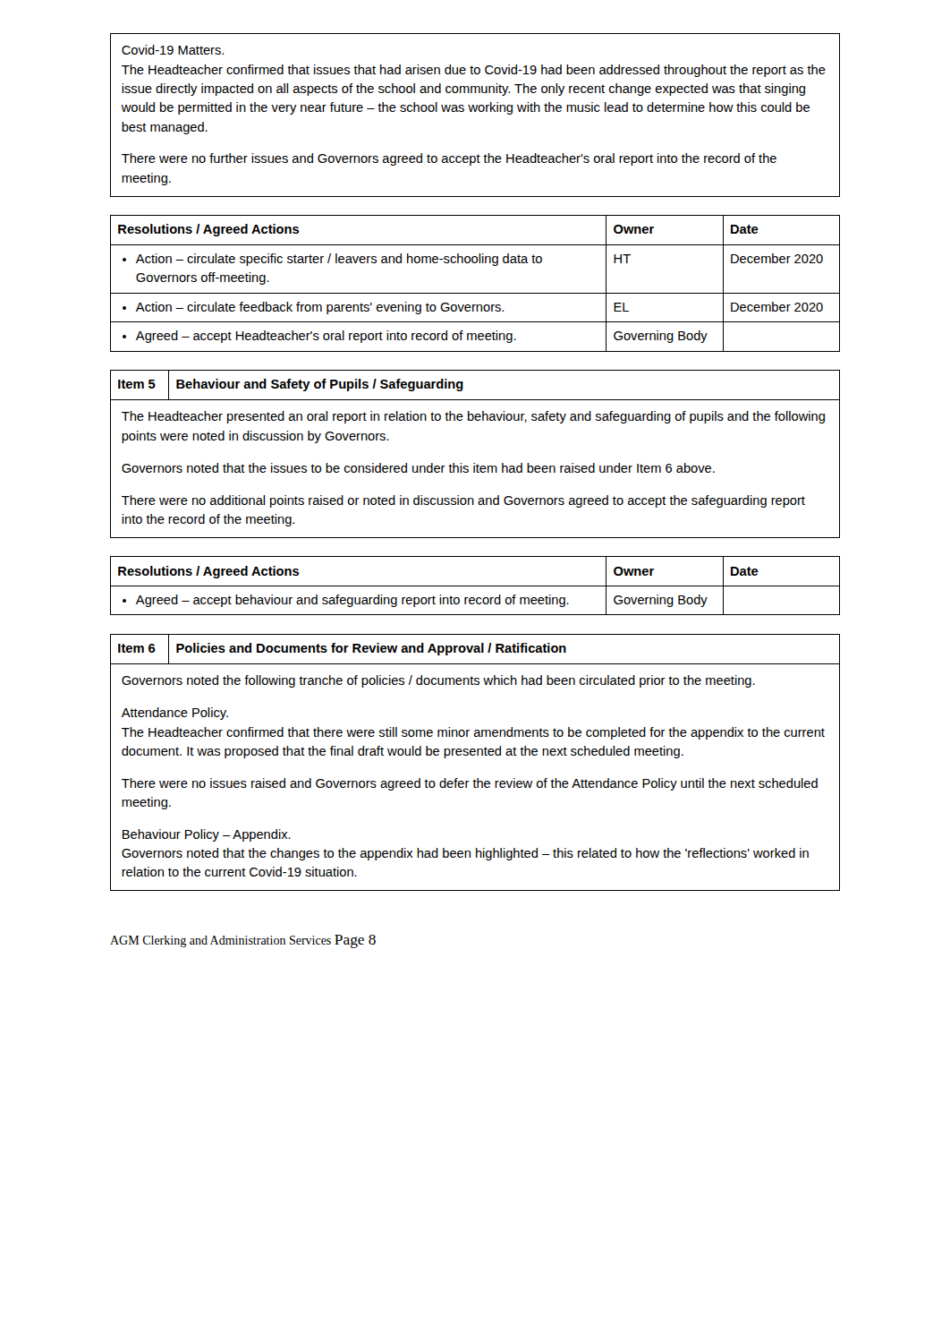Covid-19 Matters.
The Headteacher confirmed that issues that had arisen due to Covid-19 had been addressed throughout the report as the issue directly impacted on all aspects of the school and community. The only recent change expected was that singing would be permitted in the very near future – the school was working with the music lead to determine how this could be best managed.
There were no further issues and Governors agreed to accept the Headteacher's oral report into the record of the meeting.
| Resolutions / Agreed Actions | Owner | Date |
| --- | --- | --- |
| Action – circulate specific starter / leavers and home-schooling data to Governors off-meeting. | HT | December 2020 |
| Action – circulate feedback from parents' evening to Governors. | EL | December 2020 |
| Agreed – accept Headteacher's oral report into record of meeting. | Governing Body | |
| Item 5 | Behaviour and Safety of Pupils / Safeguarding |
The Headteacher presented an oral report in relation to the behaviour, safety and safeguarding of pupils and the following points were noted in discussion by Governors.
Governors noted that the issues to be considered under this item had been raised under Item 6 above.
There were no additional points raised or noted in discussion and Governors agreed to accept the safeguarding report into the record of the meeting.
| Resolutions / Agreed Actions | Owner | Date |
| --- | --- | --- |
| Agreed – accept behaviour and safeguarding report into record of meeting. | Governing Body | |
| Item 6 | Policies and Documents for Review and Approval / Ratification |
Governors noted the following tranche of policies / documents which had been circulated prior to the meeting.
Attendance Policy.
The Headteacher confirmed that there were still some minor amendments to be completed for the appendix to the current document. It was proposed that the final draft would be presented at the next scheduled meeting.
There were no issues raised and Governors agreed to defer the review of the Attendance Policy until the next scheduled meeting.
Behaviour Policy – Appendix.
Governors noted that the changes to the appendix had been highlighted – this related to how the 'reflections' worked in relation to the current Covid-19 situation.
AGM Clerking and Administration Services Page 8